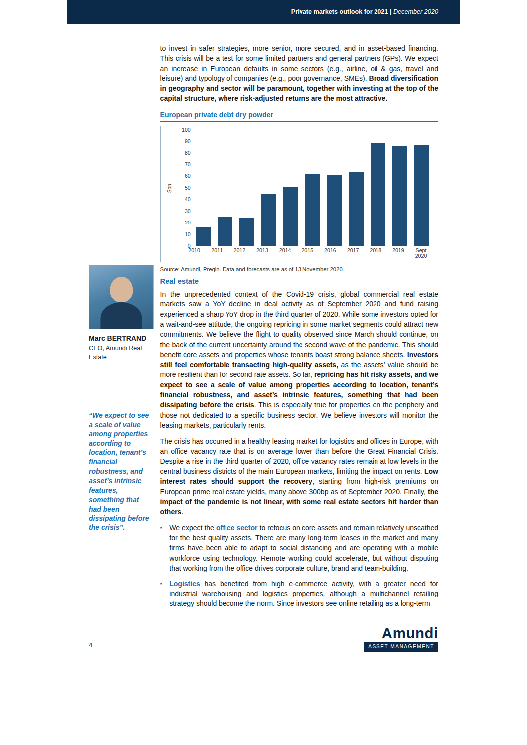Private markets outlook for 2021 | December 2020
Marc BERTRAND
CEO, Amundi Real Estate
“We expect to see a scale of value among properties according to location, tenant’s financial robustness, and asset’s intrinsic features, something that had been dissipating before the crisis”.
to invest in safer strategies, more senior, more secured, and in asset-based financing. This crisis will be a test for some limited partners and general partners (GPs). We expect an increase in European defaults in some sectors (e.g., airline, oil & gas, travel and leisure) and typology of companies (e.g., poor governance, SMEs). Broad diversification in geography and sector will be paramount, together with investing at the top of the capital structure, where risk-adjusted returns are the most attractive.
European private debt dry powder
$bn
100 90 80 70 60 50 40 30 20 10 0
2010 2011 2012 2013 2014 2015 2016 2017 2018 2019 Sept
2020
Source: Amundi, Preqin. Data and forecasts are as of 13 November 2020.
Real estate
In the unprecedented context of the Covid-19 crisis, global commercial real estate markets saw a YoY decline in deal activity as of September 2020 and fund raising experienced a sharp YoY drop in the third quarter of 2020. While some investors opted for a wait-and-see attitude, the ongoing repricing in some market segments could attract new commitments. We believe the flight to quality observed since March should continue, on the back of the current uncertainty around the second wave of the pandemic. This should benefit core assets and properties whose tenants boast strong balance sheets. Investors still feel comfortable transacting high-quality assets, as the assets’ value should be more resilient than for second rate assets. So far, repricing has hit risky assets, and we expect to see a scale of value among properties according to location, tenant’s financial robustness, and asset’s intrinsic features, something that had been dissipating before the crisis. This is especially true for properties on the periphery and those not dedicated to a specific business sector. We believe investors will monitor the leasing markets, particularly rents.
The crisis has occurred in a healthy leasing market for logistics and offices in Europe, with an office vacancy rate that is on average lower than before the Great Financial Crisis. Despite a rise in the third quarter of 2020, office vacancy rates remain at low levels in the central business districts of the main European markets, limiting the impact on rents. Low interest rates should support the recovery, starting from high-risk premiums on European prime real estate yields, many above 300bp as of September 2020. Finally, the impact of the pandemic is not linear, with some real estate sectors hit harder than others.
We expect the office sector to refocus on core assets and remain relatively unscathed for the best quality assets. There are many long-term leases in the market and many firms have been able to adapt to social distancing and are operating with a mobile workforce using technology. Remote working could accelerate, but without disputing that working from the office drives corporate culture, brand and team-building.
Logistics has benefited from high e-commerce activity, with a greater need for industrial warehousing and logistics properties, although a multichannel retailing strategy should become the norm. Since investors see online retailing as a long-term
4
Amundi
ASSET MANAGEMENT